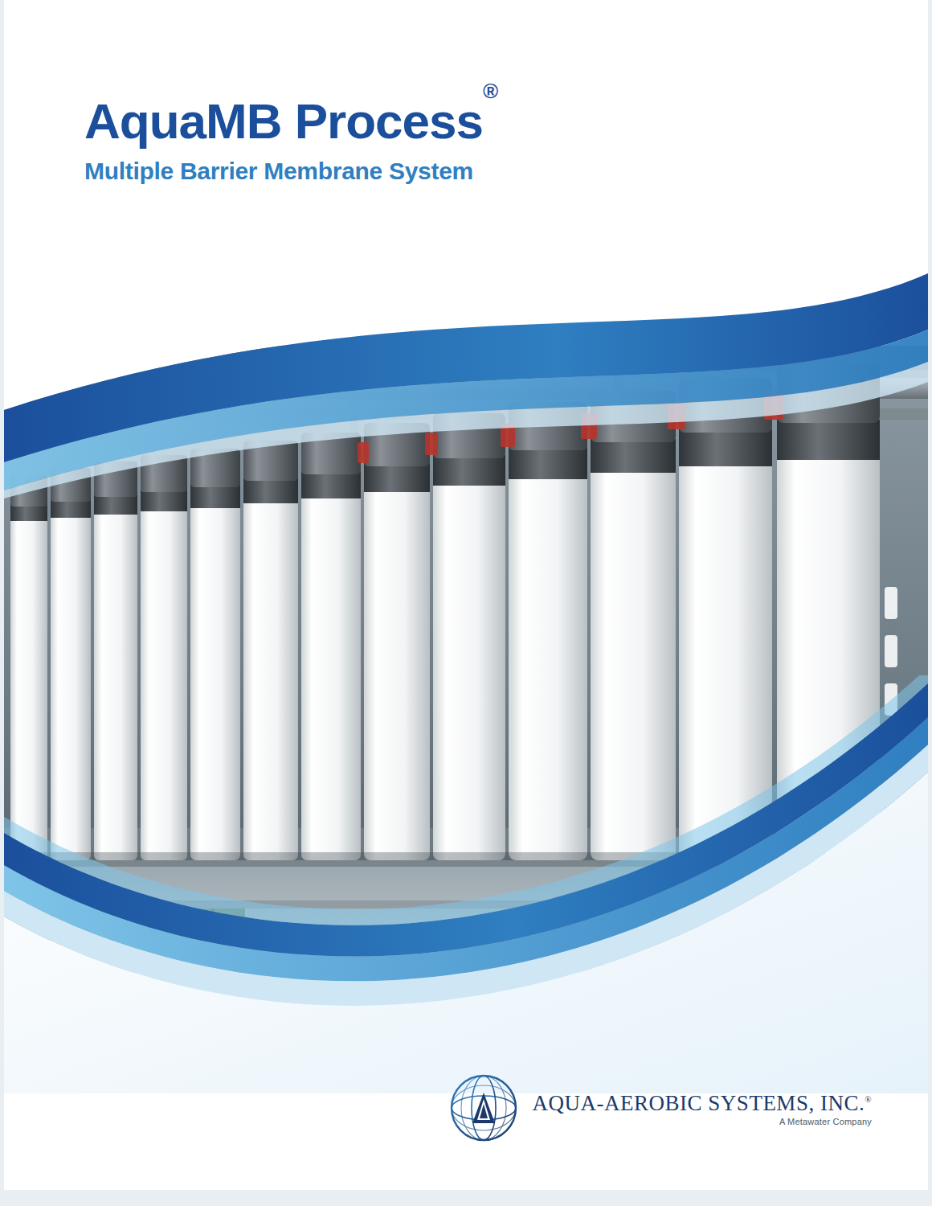AquaMB Process®
Multiple Barrier Membrane System
AQUA-AEROBIC SYSTEMS, INC.®
A Metawater Company